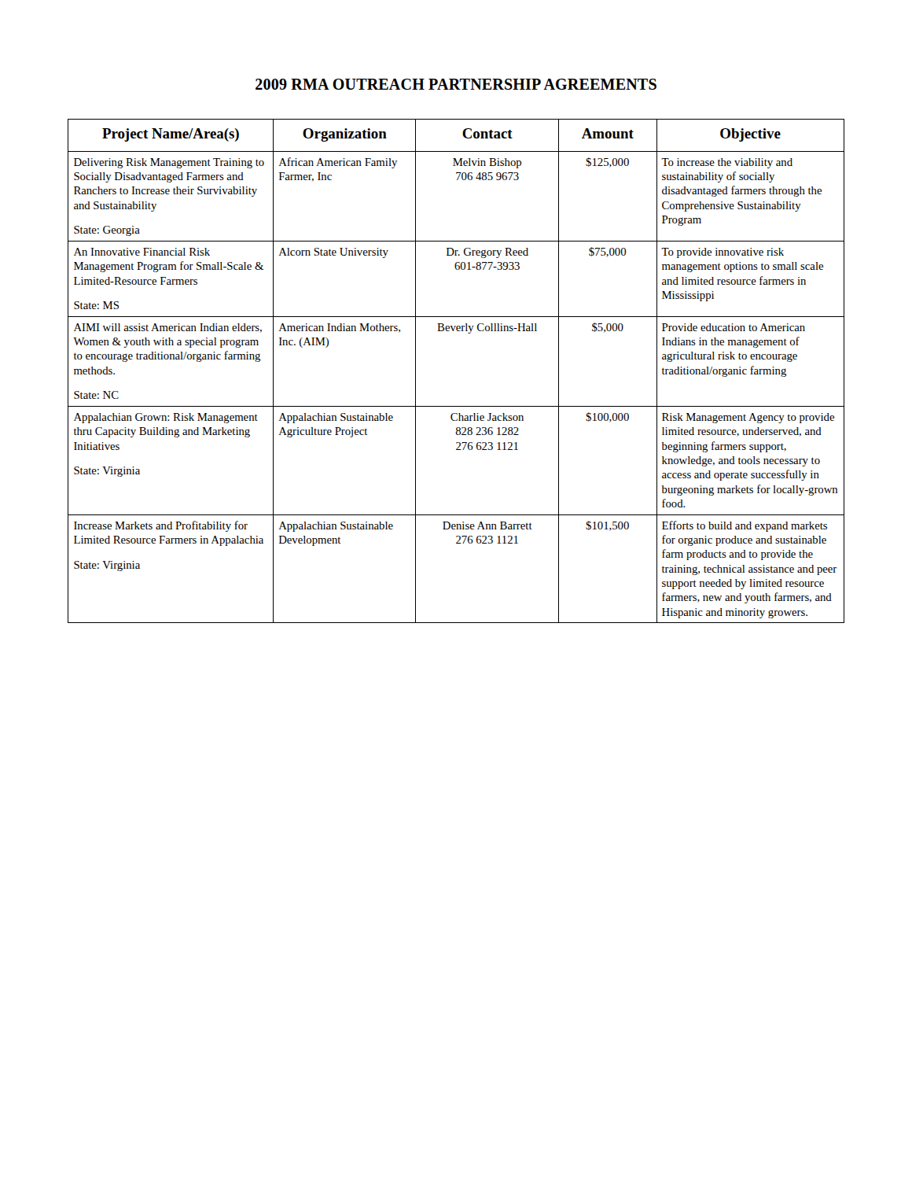2009 RMA OUTREACH PARTNERSHIP AGREEMENTS
| Project Name/Area(s) | Organization | Contact | Amount | Objective |
| --- | --- | --- | --- | --- |
| Delivering Risk Management Training to Socially Disadvantaged Farmers and Ranchers to Increase their Survivability and Sustainability State: Georgia | African American Family Farmer, Inc | Melvin Bishop 706 485 9673 | $125,000 | To increase the viability and sustainability of socially disadvantaged farmers through the Comprehensive Sustainability Program |
| An Innovative Financial Risk Management Program for Small-Scale & Limited-Resource Farmers State: MS | Alcorn State University | Dr. Gregory Reed 601-877-3933 | $75,000 | To provide innovative risk management options to small scale and limited resource farmers in Mississippi |
| AIMI will assist American Indian elders, Women & youth with a special program to encourage traditional/organic farming methods. State: NC | American Indian Mothers, Inc. (AIM) | Beverly Colllins-Hall | $5,000 | Provide education to American Indians in the management of agricultural risk to encourage traditional/organic farming |
| Appalachian Grown: Risk Management thru Capacity Building and Marketing Initiatives State: Virginia | Appalachian Sustainable Agriculture Project | Charlie Jackson 828 236 1282 276 623 1121 | $100,000 | Risk Management Agency to provide limited resource, underserved, and beginning farmers support, knowledge, and tools necessary to access and operate successfully in burgeoning markets for locally-grown food. |
| Increase Markets and Profitability for Limited Resource Farmers in Appalachia State: Virginia | Appalachian Sustainable Development | Denise Ann Barrett 276 623 1121 | $101,500 | Efforts to build and expand markets for organic produce and sustainable farm products and to provide the training, technical assistance and peer support needed by limited resource farmers, new and youth farmers, and Hispanic and minority growers. |